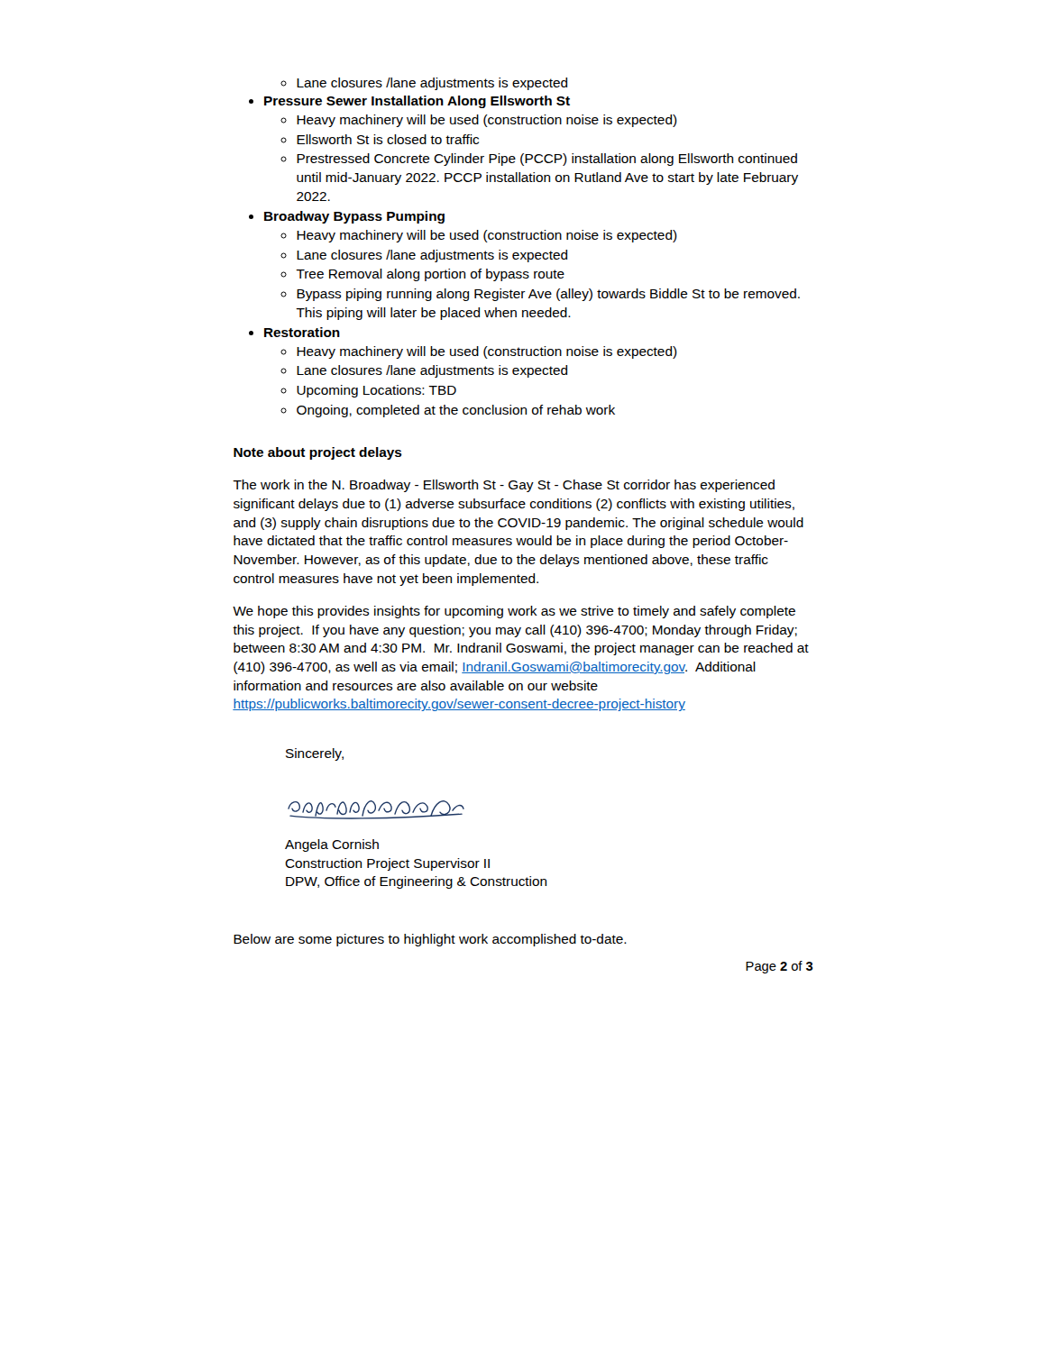Lane closures /lane adjustments is expected
Pressure Sewer Installation Along Ellsworth St
Heavy machinery will be used (construction noise is expected)
Ellsworth St is closed to traffic
Prestressed Concrete Cylinder Pipe (PCCP) installation along Ellsworth continued until mid-January 2022. PCCP installation on Rutland Ave to start by late February 2022.
Broadway Bypass Pumping
Heavy machinery will be used (construction noise is expected)
Lane closures /lane adjustments is expected
Tree Removal along portion of bypass route
Bypass piping running along Register Ave (alley) towards Biddle St to be removed. This piping will later be placed when needed.
Restoration
Heavy machinery will be used (construction noise is expected)
Lane closures /lane adjustments is expected
Upcoming Locations: TBD
Ongoing, completed at the conclusion of rehab work
Note about project delays
The work in the N. Broadway - Ellsworth St - Gay St - Chase St corridor has experienced significant delays due to (1) adverse subsurface conditions (2) conflicts with existing utilities, and (3) supply chain disruptions due to the COVID-19 pandemic. The original schedule would have dictated that the traffic control measures would be in place during the period October-November. However, as of this update, due to the delays mentioned above, these traffic control measures have not yet been implemented.
We hope this provides insights for upcoming work as we strive to timely and safely complete this project. If you have any question; you may call (410) 396-4700; Monday through Friday; between 8:30 AM and 4:30 PM. Mr. Indranil Goswami, the project manager can be reached at (410) 396-4700, as well as via email; Indranil.Goswami@baltimorecity.gov. Additional information and resources are also available on our website https://publicworks.baltimorecity.gov/sewer-consent-decree-project-history
Sincerely,
Angela Cornish
Construction Project Supervisor II
DPW, Office of Engineering & Construction
Below are some pictures to highlight work accomplished to-date.
Page 2 of 3